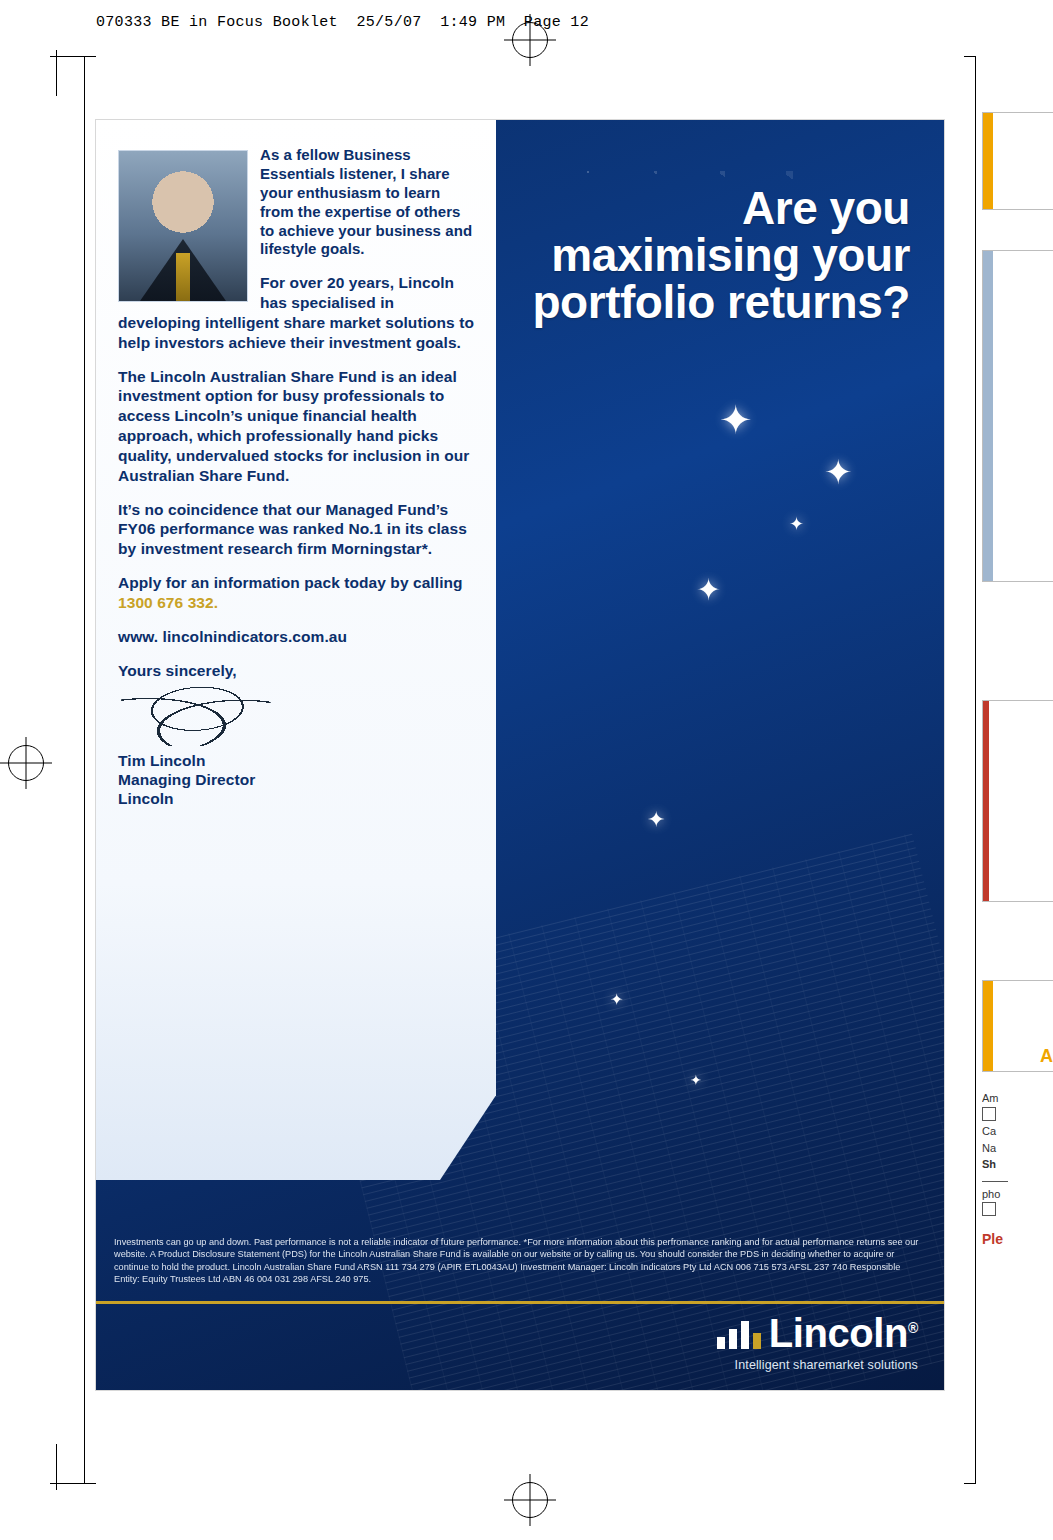070333 BE in Focus Booklet 25/5/07 1:49 PM Page 12
Are you
maximising your
portfolio returns?
As a fellow Business Essentials listener, I share your enthusiasm to learn from the expertise of others to achieve your business and lifestyle goals.
For over 20 years, Lincoln has specialised in developing intelligent share market solutions to help investors achieve their investment goals.
The Lincoln Australian Share Fund is an ideal investment option for busy professionals to access Lincoln’s unique financial health approach, which professionally hand picks quality, undervalued stocks for inclusion in our Australian Share Fund.
It’s no coincidence that our Managed Fund’s FY06 performance was ranked No.1 in its class by investment research firm Morningstar*.
Apply for an information pack today by calling 1300 676 332.
www. lincolnindicators.com.au
Yours sincerely,
Tim Lincoln
Managing Director
Lincoln
Investments can go up and down. Past performance is not a reliable indicator of future performance. *For more information about this perfromance ranking and for actual performance returns see our website. A Product Disclosure Statement (PDS) for the Lincoln Australian Share Fund is available on our website or by calling us. You should consider the PDS in deciding whether to acquire or continue to hold the product. Lincoln Australian Share Fund ARSN 111 734 279 (APIR ETL0043AU) Investment Manager: Lincoln Indicators Pty Ltd ACN 006 715 573 AFSL 237 740 Responsible Entity: Equity Trustees Ltd ABN 46 004 031 298 AFSL 240 975.
Lincoln®
Intelligent sharemarket solutions
A
Am
Ca
Na
Sh
pho
Ple